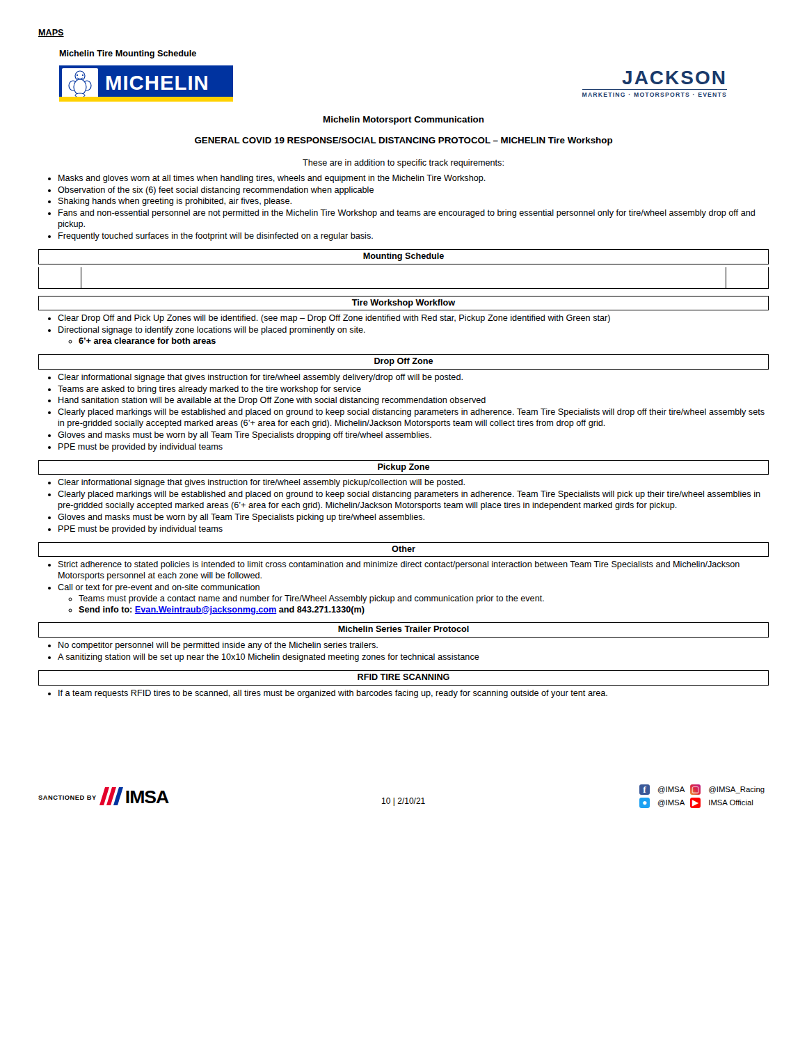MAPS
Michelin Tire Mounting Schedule
MICHELIN
JACKSON
MARKETING · MOTORSPORTS · EVENTS
Michelin Motorsport Communication
GENERAL COVID 19 RESPONSE/SOCIAL DISTANCING PROTOCOL – MICHELIN Tire Workshop
These are in addition to specific track requirements:
Masks and gloves worn at all times when handling tires, wheels and equipment in the Michelin Tire Workshop.
Observation of the six (6) feet social distancing recommendation when applicable
Shaking hands when greeting is prohibited, air fives, please.
Fans and non-essential personnel are not permitted in the Michelin Tire Workshop and teams are encouraged to bring essential personnel only for tire/wheel assembly drop off and pickup.
Frequently touched surfaces in the footprint will be disinfected on a regular basis.
Mounting Schedule
Tire Workshop Workflow
Clear Drop Off and Pick Up Zones will be identified. (see map – Drop Off Zone identified with Red star, Pickup Zone identified with Green star)
Directional signage to identify zone locations will be placed prominently on site.
6’+ area clearance for both areas
Drop Off Zone
Clear informational signage that gives instruction for tire/wheel assembly delivery/drop off will be posted.
Teams are asked to bring tires already marked to the tire workshop for service
Hand sanitation station will be available at the Drop Off Zone with social distancing recommendation observed
Clearly placed markings will be established and placed on ground to keep social distancing parameters in adherence. Team Tire Specialists will drop off their tire/wheel assembly sets in pre-gridded socially accepted marked areas (6’+ area for each grid). Michelin/Jackson Motorsports team will collect tires from drop off grid.
Gloves and masks must be worn by all Team Tire Specialists dropping off tire/wheel assemblies.
PPE must be provided by individual teams
Pickup Zone
Clear informational signage that gives instruction for tire/wheel assembly pickup/collection will be posted.
Clearly placed markings will be established and placed on ground to keep social distancing parameters in adherence. Team Tire Specialists will pick up their tire/wheel assemblies in pre-gridded socially accepted marked areas (6’+ area for each grid). Michelin/Jackson Motorsports team will place tires in independent marked girds for pickup.
Gloves and masks must be worn by all Team Tire Specialists picking up tire/wheel assemblies.
PPE must be provided by individual teams
Other
Strict adherence to stated policies is intended to limit cross contamination and minimize direct contact/personal interaction between Team Tire Specialists and Michelin/Jackson Motorsports personnel at each zone will be followed.
Call or text for pre-event and on-site communication
Teams must provide a contact name and number for Tire/Wheel Assembly pickup and communication prior to the event.
Send info to: Evan.Weintraub@jacksonmg.com and 843.271.1330(m)
Michelin Series Trailer Protocol
No competitor personnel will be permitted inside any of the Michelin series trailers.
A sanitizing station will be set up near the 10x10 Michelin designated meeting zones for technical assistance
RFID TIRE SCANNING
If a team requests RFID tires to be scanned, all tires must be organized with barcodes facing up, ready for scanning outside of your tent area.
SANCTIONED BY
IMSA
10 | 2/10/21
| f | @IMSA | ▢ | @IMSA_Racing |
| ● | @IMSA | ▶ | IMSA Official |